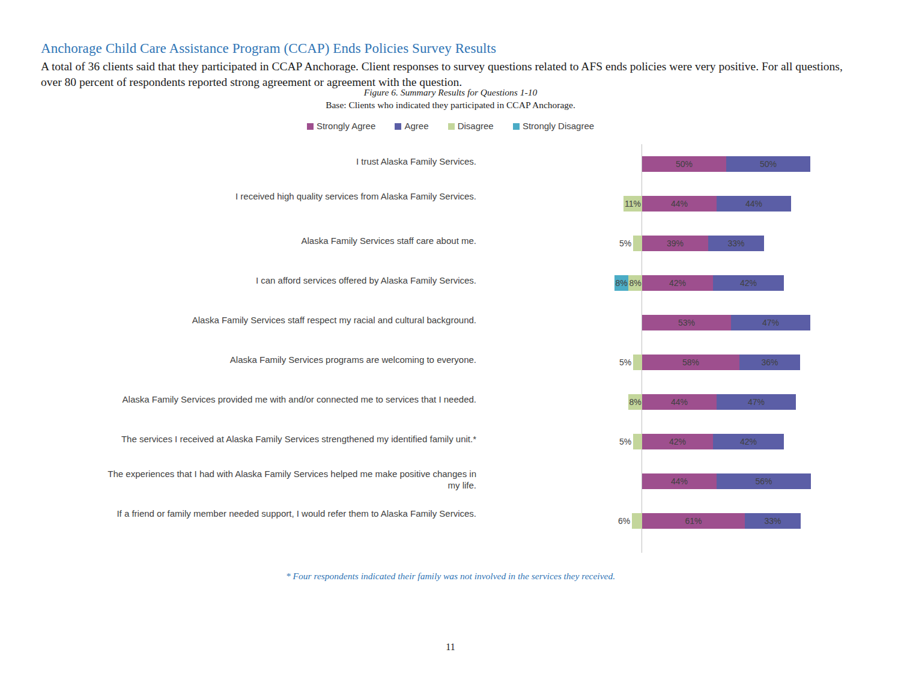Anchorage Child Care Assistance Program (CCAP) Ends Policies Survey Results
A total of 36 clients said that they participated in CCAP Anchorage. Client responses to survey questions related to AFS ends policies were very positive. For all questions, over 80 percent of respondents reported strong agreement or agreement with the question.
Figure 6. Summary Results for Questions 1-10
Base: Clients who indicated they participated in CCAP Anchorage.
Strongly Agree Agree Disagree Strongly Disagree
I trust Alaska Family Services.
50%
50%
I received high quality services from Alaska Family Services.
11%
44%
44%
Alaska Family Services staff care about me.
5%
39%
33%
I can afford services offered by Alaska Family Services.
8%
8%
42%
42%
Alaska Family Services staff respect my racial and cultural background.
53%
47%
Alaska Family Services programs are welcoming to everyone.
5%
58%
36%
Alaska Family Services provided me with and/or connected me to services that I needed.
8%
44%
47%
The services I received at Alaska Family Services strengthened my identified family unit.*
5%
42%
42%
The experiences that I had with Alaska Family Services helped me make positive changes in my life.
44%
56%
If a friend or family member needed support, I would refer them to Alaska Family Services.
6%
61%
33%
* Four respondents indicated their family was not involved in the services they received.
11